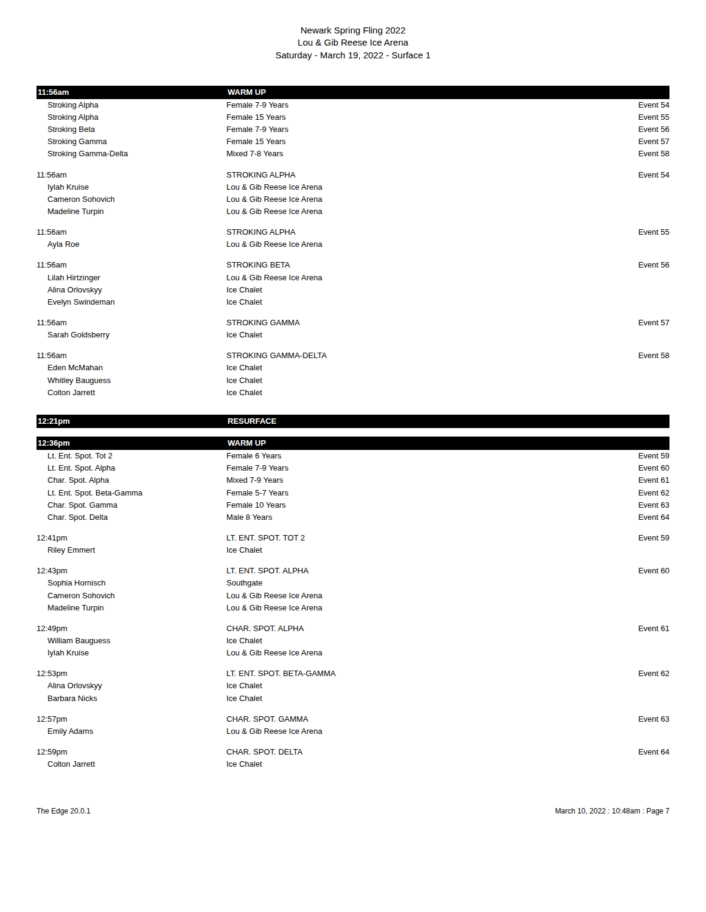Newark Spring Fling 2022
Lou & Gib Reese Ice Arena
Saturday - March 19, 2022 - Surface 1
| 11:56am | WARM UP | |
| Stroking Alpha | Female 7-9 Years | Event 54 |
| Stroking Alpha | Female 15 Years | Event 55 |
| Stroking Beta | Female 7-9 Years | Event 56 |
| Stroking Gamma | Female 15 Years | Event 57 |
| Stroking Gamma-Delta | Mixed 7-8 Years | Event 58 |
| 11:56am | STROKING ALPHA | Event 54 |
| Iylah Kruise | Lou & Gib Reese Ice Arena | |
| Cameron Sohovich | Lou & Gib Reese Ice Arena | |
| Madeline Turpin | Lou & Gib Reese Ice Arena | |
| 11:56am | STROKING ALPHA | Event 55 |
| Ayla Roe | Lou & Gib Reese Ice Arena | |
| 11:56am | STROKING BETA | Event 56 |
| Lilah Hirtzinger | Lou & Gib Reese Ice Arena | |
| Alina Orlovskyy | Ice Chalet | |
| Evelyn Swindeman | Ice Chalet | |
| 11:56am | STROKING GAMMA | Event 57 |
| Sarah Goldsberry | Ice Chalet | |
| 11:56am | STROKING GAMMA-DELTA | Event 58 |
| Eden McMahan | Ice Chalet | |
| Whitley Bauguess | Ice Chalet | |
| Colton Jarrett | Ice Chalet | |
| 12:21pm | RESURFACE | |
| 12:36pm | WARM UP | |
| Lt. Ent. Spot. Tot 2 | Female 6 Years | Event 59 |
| Lt. Ent. Spot. Alpha | Female 7-9 Years | Event 60 |
| Char. Spot. Alpha | Mixed 7-9 Years | Event 61 |
| Lt. Ent. Spot. Beta-Gamma | Female 5-7 Years | Event 62 |
| Char. Spot. Gamma | Female 10 Years | Event 63 |
| Char. Spot. Delta | Male 8 Years | Event 64 |
| 12:41pm | LT. ENT. SPOT. TOT 2 | Event 59 |
| Riley Emmert | Ice Chalet | |
| 12:43pm | LT. ENT. SPOT. ALPHA | Event 60 |
| Sophia Hornisch | Southgate | |
| Cameron Sohovich | Lou & Gib Reese Ice Arena | |
| Madeline Turpin | Lou & Gib Reese Ice Arena | |
| 12:49pm | CHAR. SPOT. ALPHA | Event 61 |
| William Bauguess | Ice Chalet | |
| Iylah Kruise | Lou & Gib Reese Ice Arena | |
| 12:53pm | LT. ENT. SPOT. BETA-GAMMA | Event 62 |
| Alina Orlovskyy | Ice Chalet | |
| Barbara Nicks | Ice Chalet | |
| 12:57pm | CHAR. SPOT. GAMMA | Event 63 |
| Emily Adams | Lou & Gib Reese Ice Arena | |
| 12:59pm | CHAR. SPOT. DELTA | Event 64 |
| Colton Jarrett | Ice Chalet | |
The Edge 20.0.1
March 10, 2022 : 10:48am : Page 7